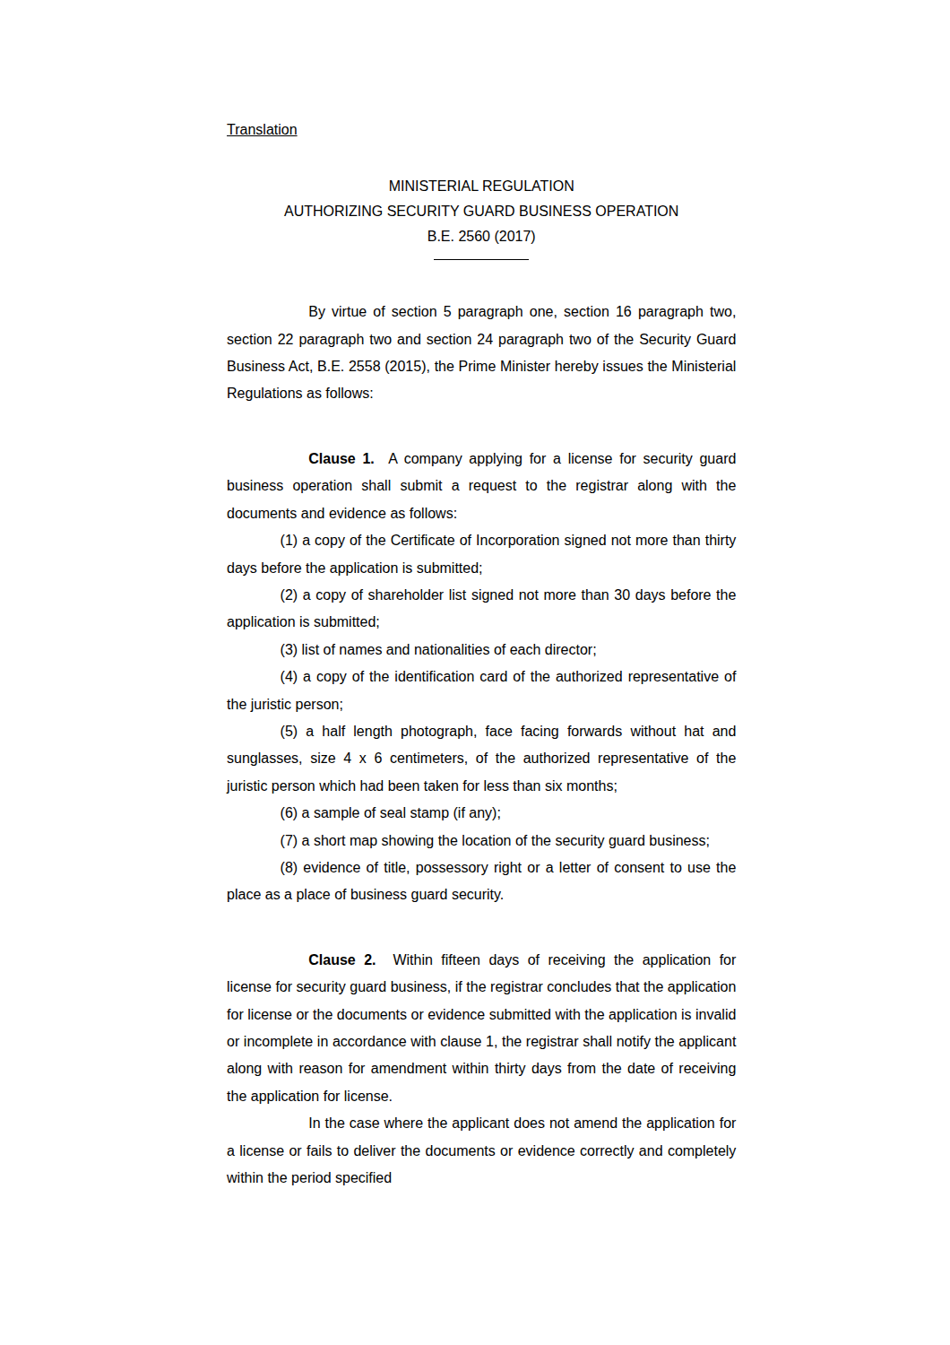Translation
MINISTERIAL REGULATION
AUTHORIZING SECURITY GUARD BUSINESS OPERATION
B.E. 2560 (2017)
By virtue of section 5 paragraph one, section 16 paragraph two, section 22 paragraph two and section 24 paragraph two of the Security Guard Business Act, B.E. 2558 (2015), the Prime Minister hereby issues the Ministerial Regulations as follows:
Clause 1. A company applying for a license for security guard business operation shall submit a request to the registrar along with the documents and evidence as follows:
(1) a copy of the Certificate of Incorporation signed not more than thirty days before the application is submitted;
(2) a copy of shareholder list signed not more than 30 days before the application is submitted;
(3) list of names and nationalities of each director;
(4) a copy of the identification card of the authorized representative of the juristic person;
(5) a half length photograph, face facing forwards without hat and sunglasses, size 4 x 6 centimeters, of the authorized representative of the juristic person which had been taken for less than six months;
(6) a sample of seal stamp (if any);
(7) a short map showing the location of the security guard business;
(8) evidence of title, possessory right or a letter of consent to use the place as a place of business guard security.
Clause 2. Within fifteen days of receiving the application for license for security guard business, if the registrar concludes that the application for license or the documents or evidence submitted with the application is invalid or incomplete in accordance with clause 1, the registrar shall notify the applicant along with reason for amendment within thirty days from the date of receiving the application for license.
In the case where the applicant does not amend the application for a license or fails to deliver the documents or evidence correctly and completely within the period specified